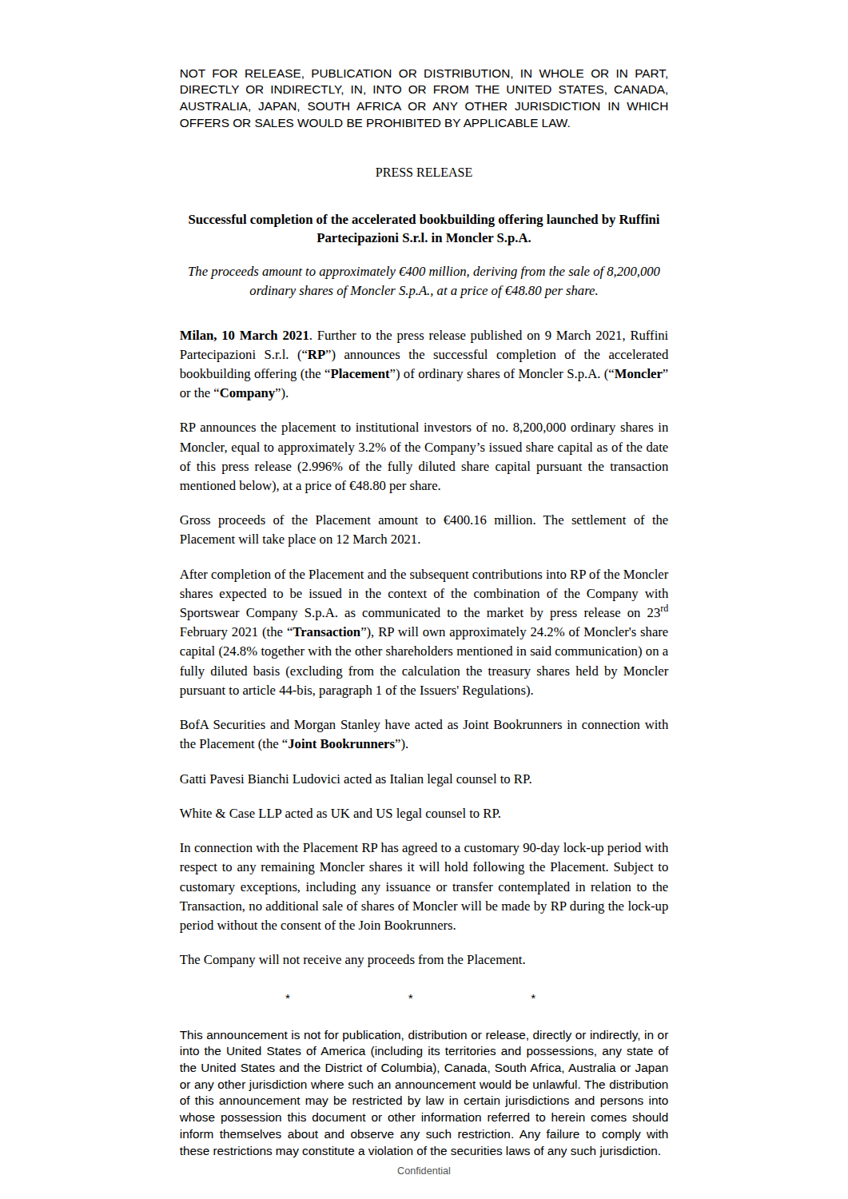NOT FOR RELEASE, PUBLICATION OR DISTRIBUTION, IN WHOLE OR IN PART, DIRECTLY OR INDIRECTLY, IN, INTO OR FROM THE UNITED STATES, CANADA, AUSTRALIA, JAPAN, SOUTH AFRICA OR ANY OTHER JURISDICTION IN WHICH OFFERS OR SALES WOULD BE PROHIBITED BY APPLICABLE LAW.
PRESS RELEASE
Successful completion of the accelerated bookbuilding offering launched by Ruffini Partecipazioni S.r.l. in Moncler S.p.A.
The proceeds amount to approximately €400 million, deriving from the sale of 8,200,000 ordinary shares of Moncler S.p.A., at a price of €48.80 per share.
Milan, 10 March 2021. Further to the press release published on 9 March 2021, Ruffini Partecipazioni S.r.l. (“RP”) announces the successful completion of the accelerated bookbuilding offering (the “Placement”) of ordinary shares of Moncler S.p.A. (“Moncler” or the “Company”).
RP announces the placement to institutional investors of no. 8,200,000 ordinary shares in Moncler, equal to approximately 3.2% of the Company’s issued share capital as of the date of this press release (2.996% of the fully diluted share capital pursuant the transaction mentioned below), at a price of €48.80 per share.
Gross proceeds of the Placement amount to €400.16 million. The settlement of the Placement will take place on 12 March 2021.
After completion of the Placement and the subsequent contributions into RP of the Moncler shares expected to be issued in the context of the combination of the Company with Sportswear Company S.p.A. as communicated to the market by press release on 23rd February 2021 (the “Transaction”), RP will own approximately 24.2% of Moncler's share capital (24.8% together with the other shareholders mentioned in said communication) on a fully diluted basis (excluding from the calculation the treasury shares held by Moncler pursuant to article 44-bis, paragraph 1 of the Issuers' Regulations).
BofA Securities and Morgan Stanley have acted as Joint Bookrunners in connection with the Placement (the “Joint Bookrunners”).
Gatti Pavesi Bianchi Ludovici acted as Italian legal counsel to RP.
White & Case LLP acted as UK and US legal counsel to RP.
In connection with the Placement RP has agreed to a customary 90-day lock-up period with respect to any remaining Moncler shares it will hold following the Placement. Subject to customary exceptions, including any issuance or transfer contemplated in relation to the Transaction, no additional sale of shares of Moncler will be made by RP during the lock-up period without the consent of the Join Bookrunners.
The Company will not receive any proceeds from the Placement.
* * *
This announcement is not for publication, distribution or release, directly or indirectly, in or into the United States of America (including its territories and possessions, any state of the United States and the District of Columbia), Canada, South Africa, Australia or Japan or any other jurisdiction where such an announcement would be unlawful. The distribution of this announcement may be restricted by law in certain jurisdictions and persons into whose possession this document or other information referred to herein comes should inform themselves about and observe any such restriction. Any failure to comply with these restrictions may constitute a violation of the securities laws of any such jurisdiction.
Confidential